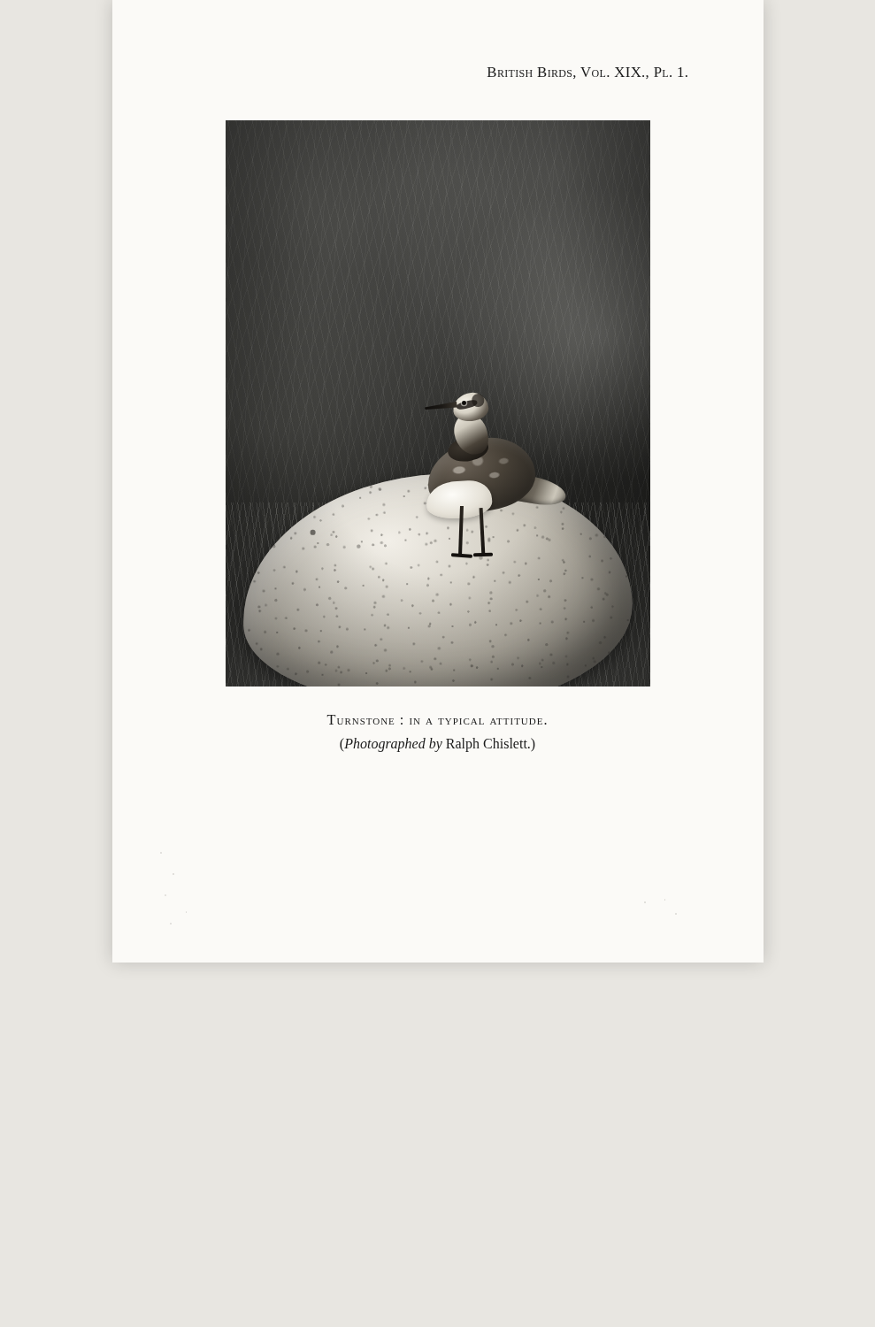British Birds, Vol. XIX., Pl. 1.
Turnstone : in a typical attitude. (Photographed by Ralph Chislett.)